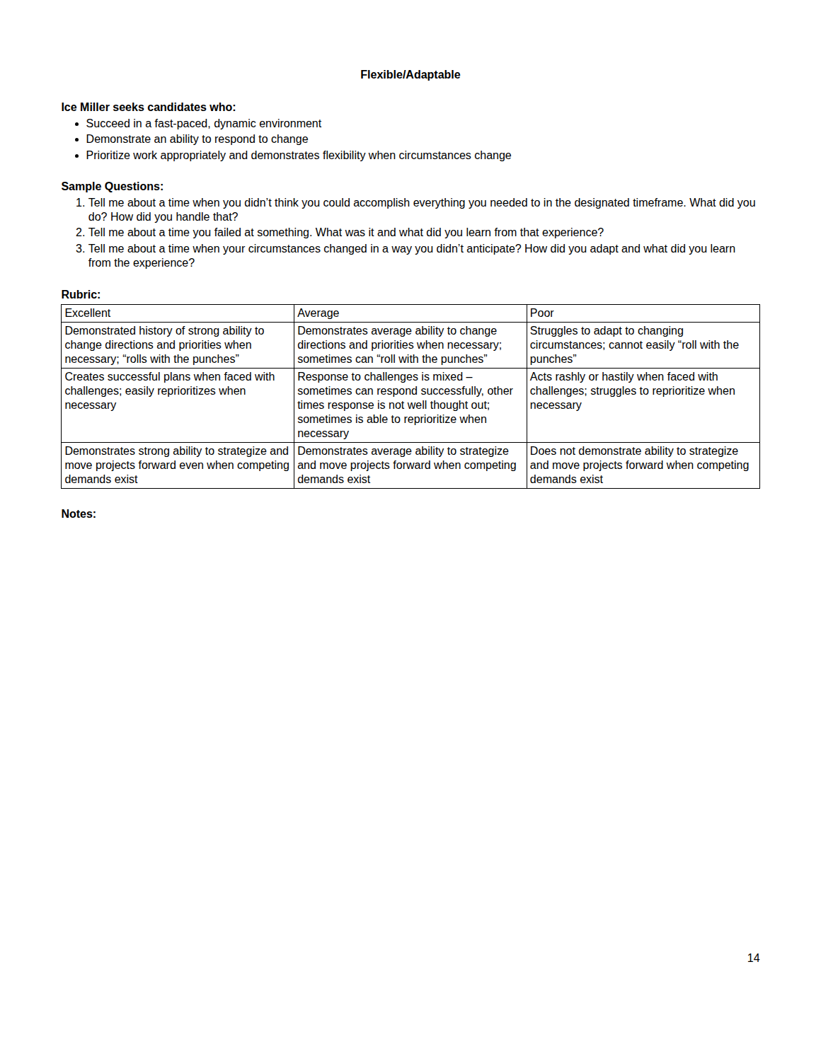Flexible/Adaptable
Ice Miller seeks candidates who:
Succeed in a fast-paced, dynamic environment
Demonstrate an ability to respond to change
Prioritize work appropriately and demonstrates flexibility when circumstances change
Sample Questions:
Tell me about a time when you didn’t think you could accomplish everything you needed to in the designated timeframe. What did you do? How did you handle that?
Tell me about a time you failed at something. What was it and what did you learn from that experience?
Tell me about a time when your circumstances changed in a way you didn’t anticipate? How did you adapt and what did you learn from the experience?
Rubric:
| Excellent | Average | Poor |
| Demonstrated history of strong ability to change directions and priorities when necessary; “rolls with the punches” | Demonstrates average ability to change directions and priorities when necessary; sometimes can “roll with the punches” | Struggles to adapt to changing circumstances; cannot easily “roll with the punches” |
| Creates successful plans when faced with challenges; easily reprioritizes when necessary | Response to challenges is mixed – sometimes can respond successfully, other times response is not well thought out; sometimes is able to reprioritize when necessary | Acts rashly or hastily when faced with challenges; struggles to reprioritize when necessary |
| Demonstrates strong ability to strategize and move projects forward even when competing demands exist | Demonstrates average ability to strategize and move projects forward when competing demands exist | Does not demonstrate ability to strategize and move projects forward when competing demands exist |
Notes:
14